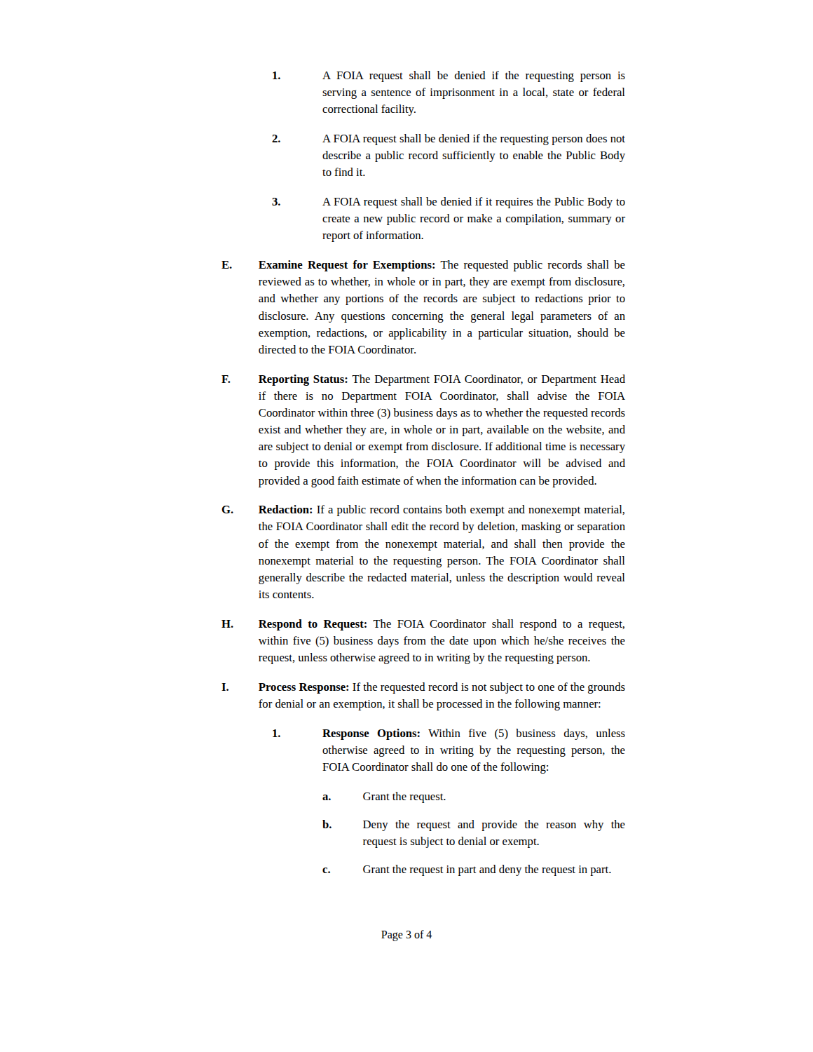1.
A FOIA request shall be denied if the requesting person is serving a sentence of imprisonment in a local, state or federal correctional facility.
2.
A FOIA request shall be denied if the requesting person does not describe a public record sufficiently to enable the Public Body to find it.
3.
A FOIA request shall be denied if it requires the Public Body to create a new public record or make a compilation, summary or report of information.
E.
Examine Request for Exemptions: The requested public records shall be reviewed as to whether, in whole or in part, they are exempt from disclosure, and whether any portions of the records are subject to redactions prior to disclosure. Any questions concerning the general legal parameters of an exemption, redactions, or applicability in a particular situation, should be directed to the FOIA Coordinator.
F.
Reporting Status: The Department FOIA Coordinator, or Department Head if there is no Department FOIA Coordinator, shall advise the FOIA Coordinator within three (3) business days as to whether the requested records exist and whether they are, in whole or in part, available on the website, and are subject to denial or exempt from disclosure. If additional time is necessary to provide this information, the FOIA Coordinator will be advised and provided a good faith estimate of when the information can be provided.
G.
Redaction: If a public record contains both exempt and nonexempt material, the FOIA Coordinator shall edit the record by deletion, masking or separation of the exempt from the nonexempt material, and shall then provide the nonexempt material to the requesting person. The FOIA Coordinator shall generally describe the redacted material, unless the description would reveal its contents.
H.
Respond to Request: The FOIA Coordinator shall respond to a request, within five (5) business days from the date upon which he/she receives the request, unless otherwise agreed to in writing by the requesting person.
I.
Process Response: If the requested record is not subject to one of the grounds for denial or an exemption, it shall be processed in the following manner:
1.
Response Options: Within five (5) business days, unless otherwise agreed to in writing by the requesting person, the FOIA Coordinator shall do one of the following:
a.
Grant the request.
b.
Deny the request and provide the reason why the request is subject to denial or exempt.
c.
Grant the request in part and deny the request in part.
Page 3 of 4